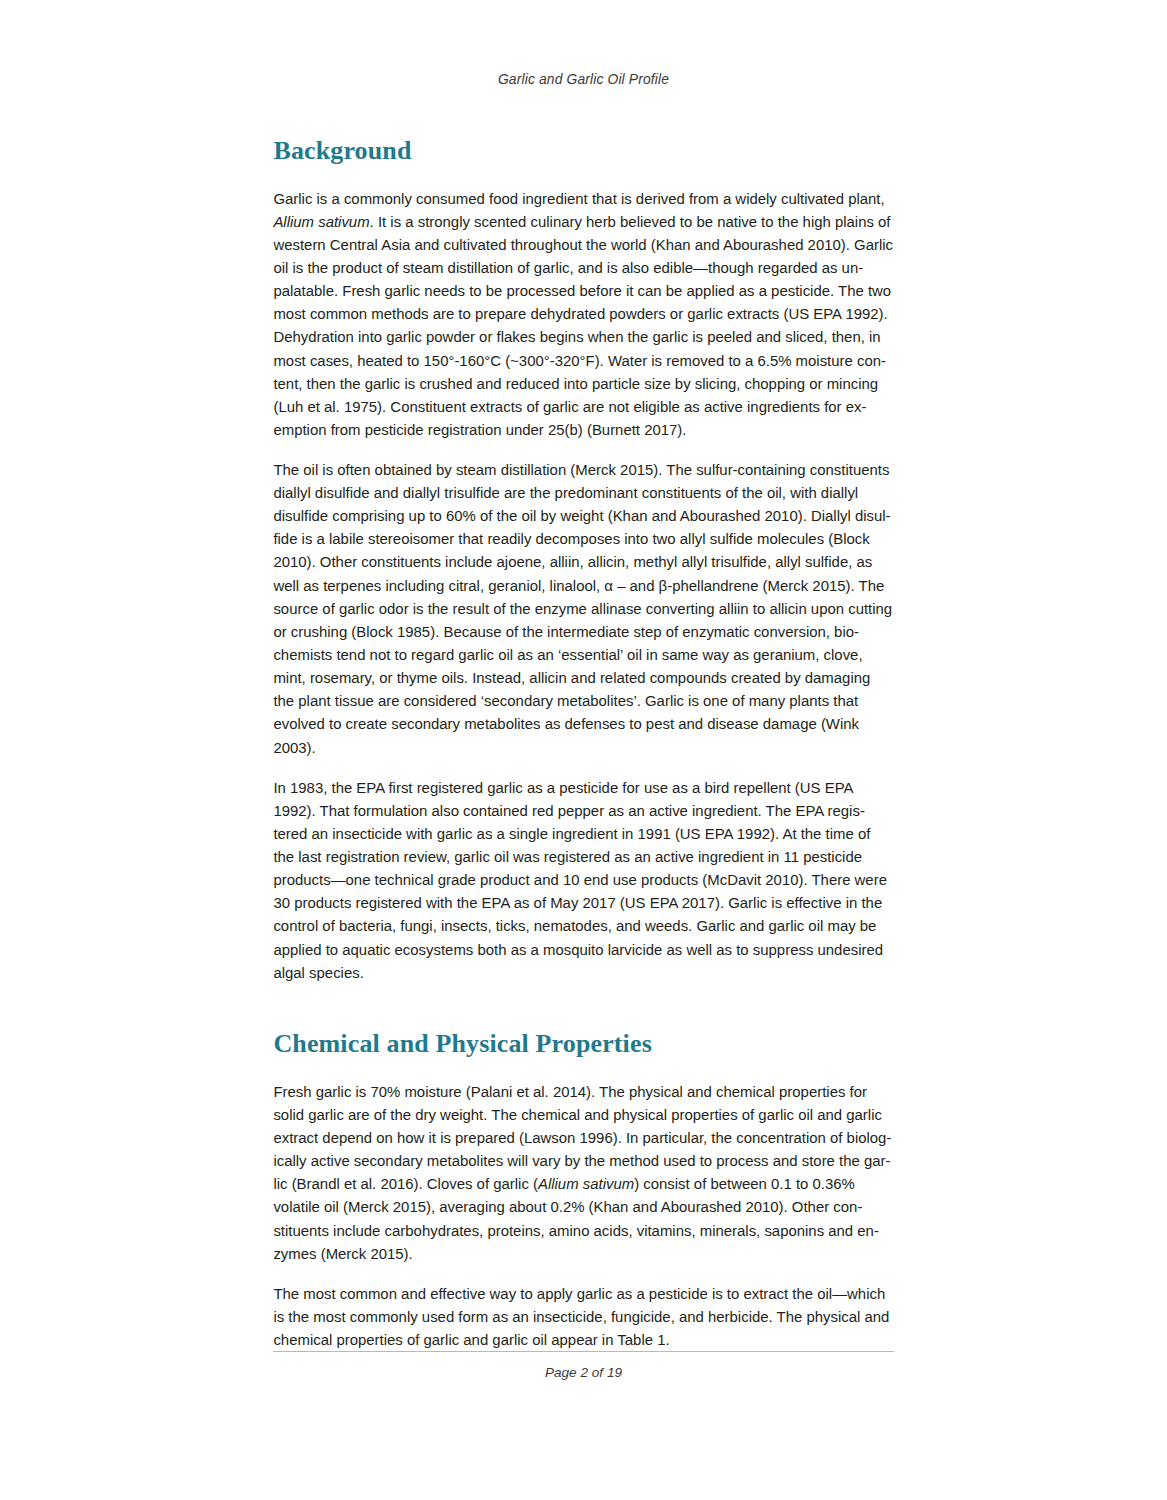Garlic and Garlic Oil Profile
Background
Garlic is a commonly consumed food ingredient that is derived from a widely cultivated plant, Allium sativum. It is a strongly scented culinary herb believed to be native to the high plains of western Central Asia and cultivated throughout the world (Khan and Abourashed 2010). Garlic oil is the product of steam distillation of garlic, and is also edible—though regarded as unpalatable. Fresh garlic needs to be processed before it can be applied as a pesticide. The two most common methods are to prepare dehydrated powders or garlic extracts (US EPA 1992). Dehydration into garlic powder or flakes begins when the garlic is peeled and sliced, then, in most cases, heated to 150°-160°C (~300°-320°F). Water is removed to a 6.5% moisture content, then the garlic is crushed and reduced into particle size by slicing, chopping or mincing (Luh et al. 1975). Constituent extracts of garlic are not eligible as active ingredients for exemption from pesticide registration under 25(b) (Burnett 2017).
The oil is often obtained by steam distillation (Merck 2015). The sulfur-containing constituents diallyl disulfide and diallyl trisulfide are the predominant constituents of the oil, with diallyl disulfide comprising up to 60% of the oil by weight (Khan and Abourashed 2010). Diallyl disulfide is a labile stereoisomer that readily decomposes into two allyl sulfide molecules (Block 2010). Other constituents include ajoene, alliin, allicin, methyl allyl trisulfide, allyl sulfide, as well as terpenes including citral, geraniol, linalool, α – and β-phellandrene (Merck 2015). The source of garlic odor is the result of the enzyme allinase converting alliin to allicin upon cutting or crushing (Block 1985). Because of the intermediate step of enzymatic conversion, biochemists tend not to regard garlic oil as an ‘essential’ oil in same way as geranium, clove, mint, rosemary, or thyme oils. Instead, allicin and related compounds created by damaging the plant tissue are considered ‘secondary metabolites’. Garlic is one of many plants that evolved to create secondary metabolites as defenses to pest and disease damage (Wink 2003).
In 1983, the EPA first registered garlic as a pesticide for use as a bird repellent (US EPA 1992). That formulation also contained red pepper as an active ingredient. The EPA registered an insecticide with garlic as a single ingredient in 1991 (US EPA 1992). At the time of the last registration review, garlic oil was registered as an active ingredient in 11 pesticide products—one technical grade product and 10 end use products (McDavit 2010). There were 30 products registered with the EPA as of May 2017 (US EPA 2017). Garlic is effective in the control of bacteria, fungi, insects, ticks, nematodes, and weeds. Garlic and garlic oil may be applied to aquatic ecosystems both as a mosquito larvicide as well as to suppress undesired algal species.
Chemical and Physical Properties
Fresh garlic is 70% moisture (Palani et al. 2014). The physical and chemical properties for solid garlic are of the dry weight. The chemical and physical properties of garlic oil and garlic extract depend on how it is prepared (Lawson 1996). In particular, the concentration of biologically active secondary metabolites will vary by the method used to process and store the garlic (Brandl et al. 2016). Cloves of garlic (Allium sativum) consist of between 0.1 to 0.36% volatile oil (Merck 2015), averaging about 0.2% (Khan and Abourashed 2010). Other constituents include carbohydrates, proteins, amino acids, vitamins, minerals, saponins and enzymes (Merck 2015).
The most common and effective way to apply garlic as a pesticide is to extract the oil—which is the most commonly used form as an insecticide, fungicide, and herbicide. The physical and chemical properties of garlic and garlic oil appear in Table 1.
Page 2 of 19